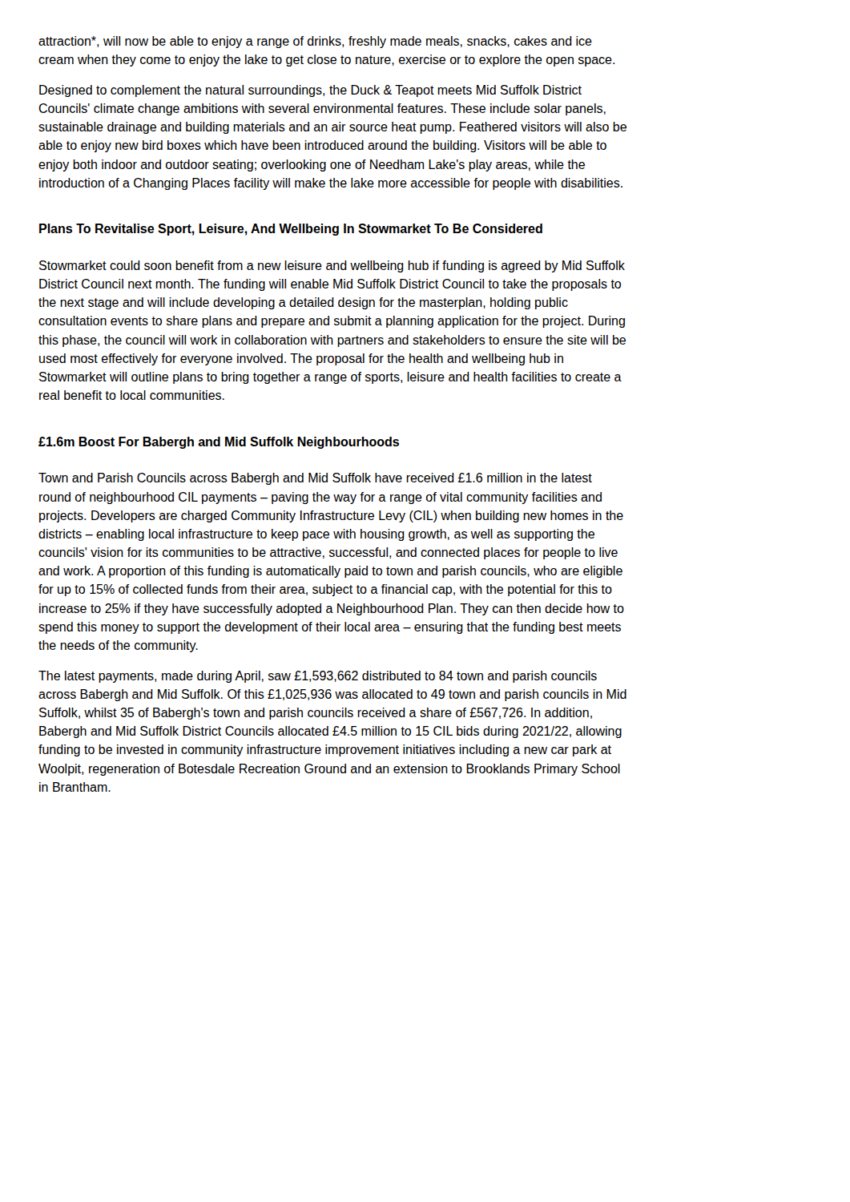attraction*, will now be able to enjoy a range of drinks, freshly made meals, snacks, cakes and ice cream when they come to enjoy the lake to get close to nature, exercise or to explore the open space.
Designed to complement the natural surroundings, the Duck & Teapot meets Mid Suffolk District Councils' climate change ambitions with several environmental features. These include solar panels, sustainable drainage and building materials and an air source heat pump. Feathered visitors will also be able to enjoy new bird boxes which have been introduced around the building. Visitors will be able to enjoy both indoor and outdoor seating; overlooking one of Needham Lake's play areas, while the introduction of a Changing Places facility will make the lake more accessible for people with disabilities.
Plans To Revitalise Sport, Leisure, And Wellbeing In Stowmarket To Be Considered
Stowmarket could soon benefit from a new leisure and wellbeing hub if funding is agreed by Mid Suffolk District Council next month. The funding will enable Mid Suffolk District Council to take the proposals to the next stage and will include developing a detailed design for the masterplan, holding public consultation events to share plans and prepare and submit a planning application for the project. During this phase, the council will work in collaboration with partners and stakeholders to ensure the site will be used most effectively for everyone involved. The proposal for the health and wellbeing hub in Stowmarket will outline plans to bring together a range of sports, leisure and health facilities to create a real benefit to local communities.
£1.6m Boost For Babergh and Mid Suffolk Neighbourhoods
Town and Parish Councils across Babergh and Mid Suffolk have received £1.6 million in the latest round of neighbourhood CIL payments – paving the way for a range of vital community facilities and projects. Developers are charged Community Infrastructure Levy (CIL) when building new homes in the districts – enabling local infrastructure to keep pace with housing growth, as well as supporting the councils' vision for its communities to be attractive, successful, and connected places for people to live and work. A proportion of this funding is automatically paid to town and parish councils, who are eligible for up to 15% of collected funds from their area, subject to a financial cap, with the potential for this to increase to 25% if they have successfully adopted a Neighbourhood Plan. They can then decide how to spend this money to support the development of their local area – ensuring that the funding best meets the needs of the community.
The latest payments, made during April, saw £1,593,662 distributed to 84 town and parish councils across Babergh and Mid Suffolk. Of this £1,025,936 was allocated to 49 town and parish councils in Mid Suffolk, whilst 35 of Babergh's town and parish councils received a share of £567,726. In addition, Babergh and Mid Suffolk District Councils allocated £4.5 million to 15 CIL bids during 2021/22, allowing funding to be invested in community infrastructure improvement initiatives including a new car park at Woolpit, regeneration of Botesdale Recreation Ground and an extension to Brooklands Primary School in Brantham.